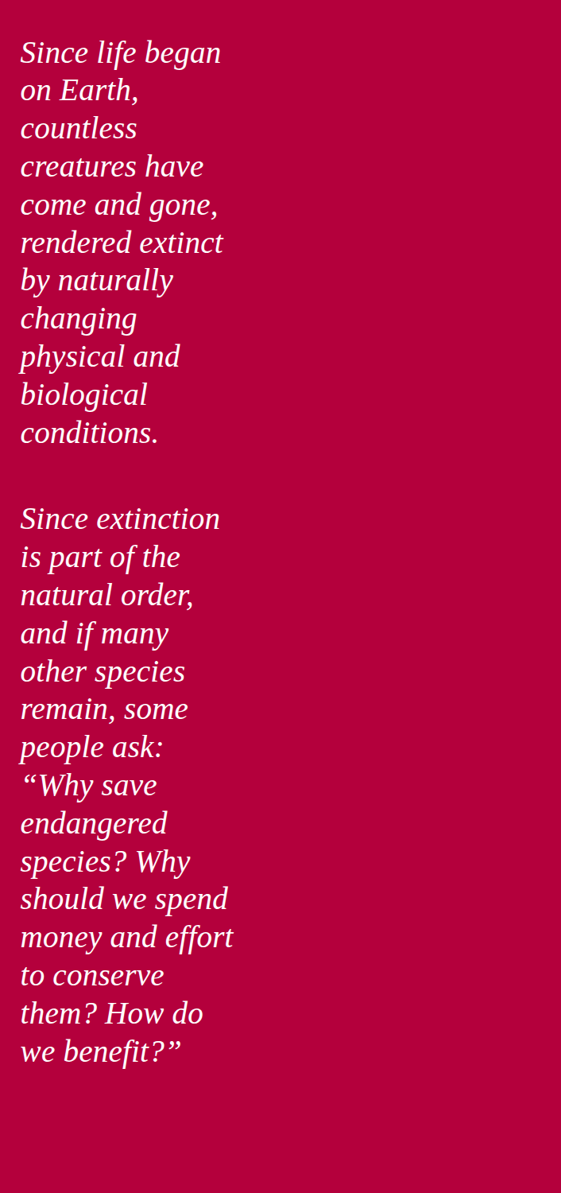Since life began on Earth, countless creatures have come and gone, rendered extinct by naturally changing physical and biological conditions.
Since extinction is part of the natural order, and if many other species remain, some people ask: “Why save endangered species? Why should we spend money and effort to conserve them? How do we benefit?”